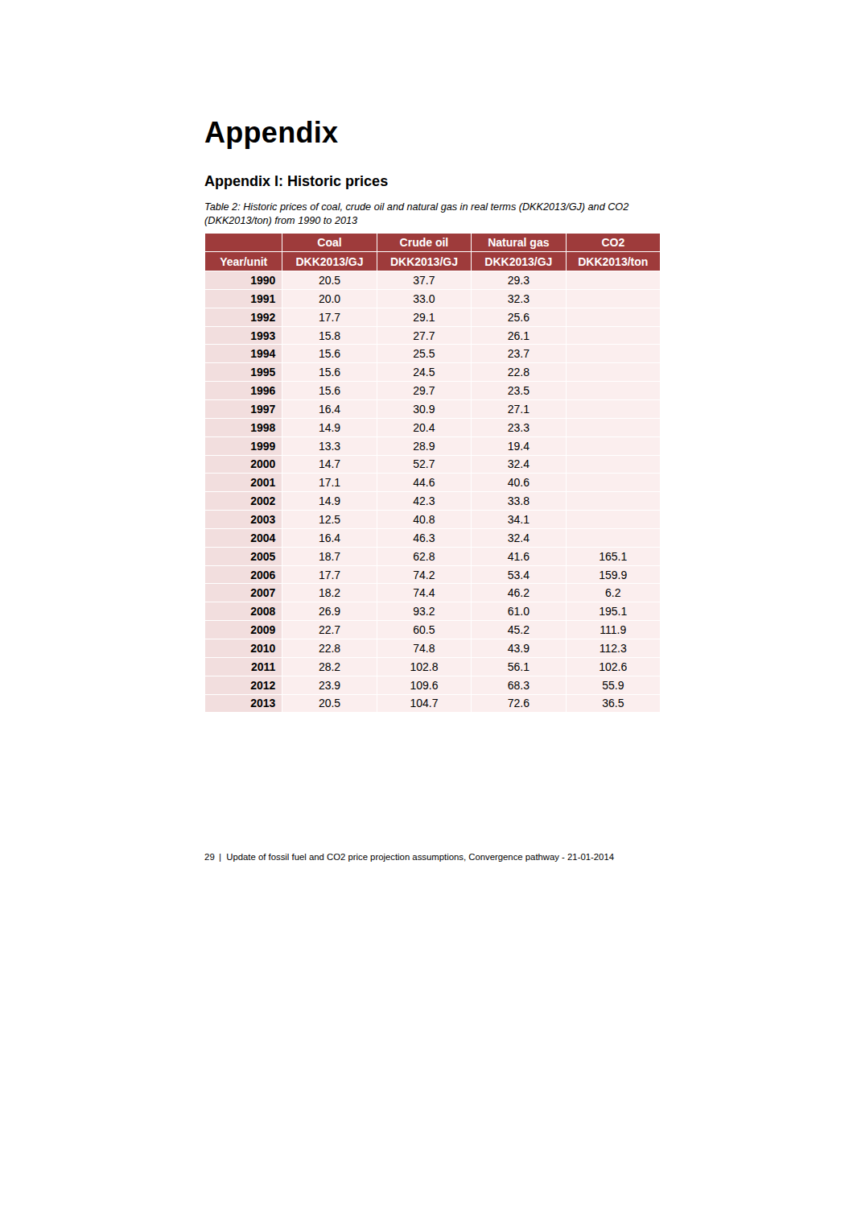Appendix
Appendix I: Historic prices
Table 2: Historic prices of coal, crude oil and natural gas in real terms (DKK2013/GJ) and CO2 (DKK2013/ton) from 1990 to 2013
| | Coal | Crude oil | Natural gas | CO2 |
| --- | --- | --- | --- | --- |
| Year/unit | DKK2013/GJ | DKK2013/GJ | DKK2013/GJ | DKK2013/ton |
| 1990 | 20.5 | 37.7 | 29.3 | |
| 1991 | 20.0 | 33.0 | 32.3 | |
| 1992 | 17.7 | 29.1 | 25.6 | |
| 1993 | 15.8 | 27.7 | 26.1 | |
| 1994 | 15.6 | 25.5 | 23.7 | |
| 1995 | 15.6 | 24.5 | 22.8 | |
| 1996 | 15.6 | 29.7 | 23.5 | |
| 1997 | 16.4 | 30.9 | 27.1 | |
| 1998 | 14.9 | 20.4 | 23.3 | |
| 1999 | 13.3 | 28.9 | 19.4 | |
| 2000 | 14.7 | 52.7 | 32.4 | |
| 2001 | 17.1 | 44.6 | 40.6 | |
| 2002 | 14.9 | 42.3 | 33.8 | |
| 2003 | 12.5 | 40.8 | 34.1 | |
| 2004 | 16.4 | 46.3 | 32.4 | |
| 2005 | 18.7 | 62.8 | 41.6 | 165.1 |
| 2006 | 17.7 | 74.2 | 53.4 | 159.9 |
| 2007 | 18.2 | 74.4 | 46.2 | 6.2 |
| 2008 | 26.9 | 93.2 | 61.0 | 195.1 |
| 2009 | 22.7 | 60.5 | 45.2 | 111.9 |
| 2010 | 22.8 | 74.8 | 43.9 | 112.3 |
| 2011 | 28.2 | 102.8 | 56.1 | 102.6 |
| 2012 | 23.9 | 109.6 | 68.3 | 55.9 |
| 2013 | 20.5 | 104.7 | 72.6 | 36.5 |
29| Update of fossil fuel and CO2 price projection assumptions, Convergence pathway - 21-01-2014